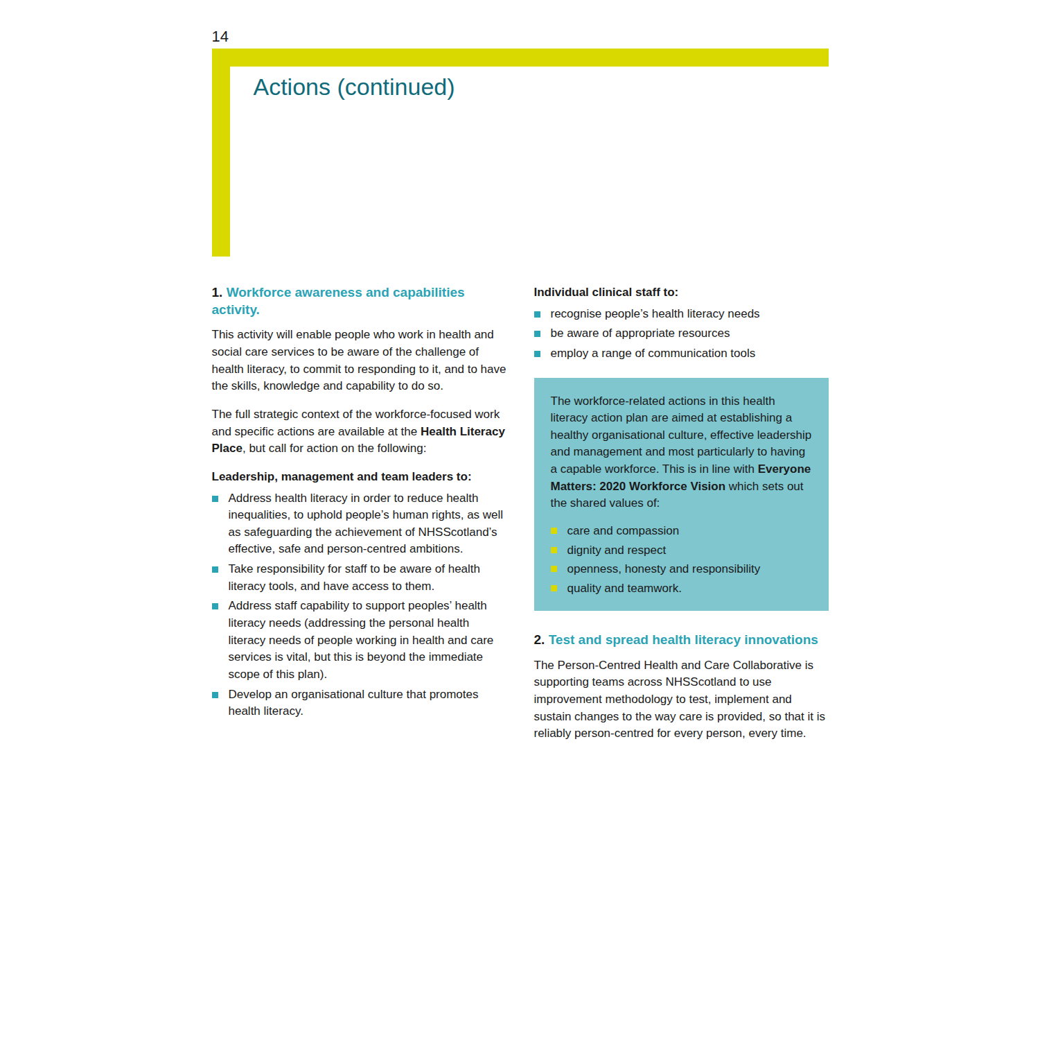14
Actions (continued)
1. Workforce awareness and capabilities activity.
This activity will enable people who work in health and social care services to be aware of the challenge of health literacy, to commit to responding to it, and to have the skills, knowledge and capability to do so.
The full strategic context of the workforce-focused work and specific actions are available at the Health Literacy Place, but call for action on the following:
Leadership, management and team leaders to:
Address health literacy in order to reduce health inequalities, to uphold people’s human rights, as well as safeguarding the achievement of NHSScotland’s effective, safe and person-centred ambitions.
Take responsibility for staff to be aware of health literacy tools, and have access to them.
Address staff capability to support peoples’ health literacy needs (addressing the personal health literacy needs of people working in health and care services is vital, but this is beyond the immediate scope of this plan).
Develop an organisational culture that promotes health literacy.
Individual clinical staff to:
recognise people’s health literacy needs
be aware of appropriate resources
employ a range of communication tools
The workforce-related actions in this health literacy action plan are aimed at establishing a healthy organisational culture, effective leadership and management and most particularly to having a capable workforce. This is in line with Everyone Matters: 2020 Workforce Vision which sets out the shared values of:
care and compassion
dignity and respect
openness, honesty and responsibility
quality and teamwork.
2. Test and spread health literacy innovations
The Person-Centred Health and Care Collaborative is supporting teams across NHSScotland to use improvement methodology to test, implement and sustain changes to the way care is provided, so that it is reliably person-centred for every person, every time.